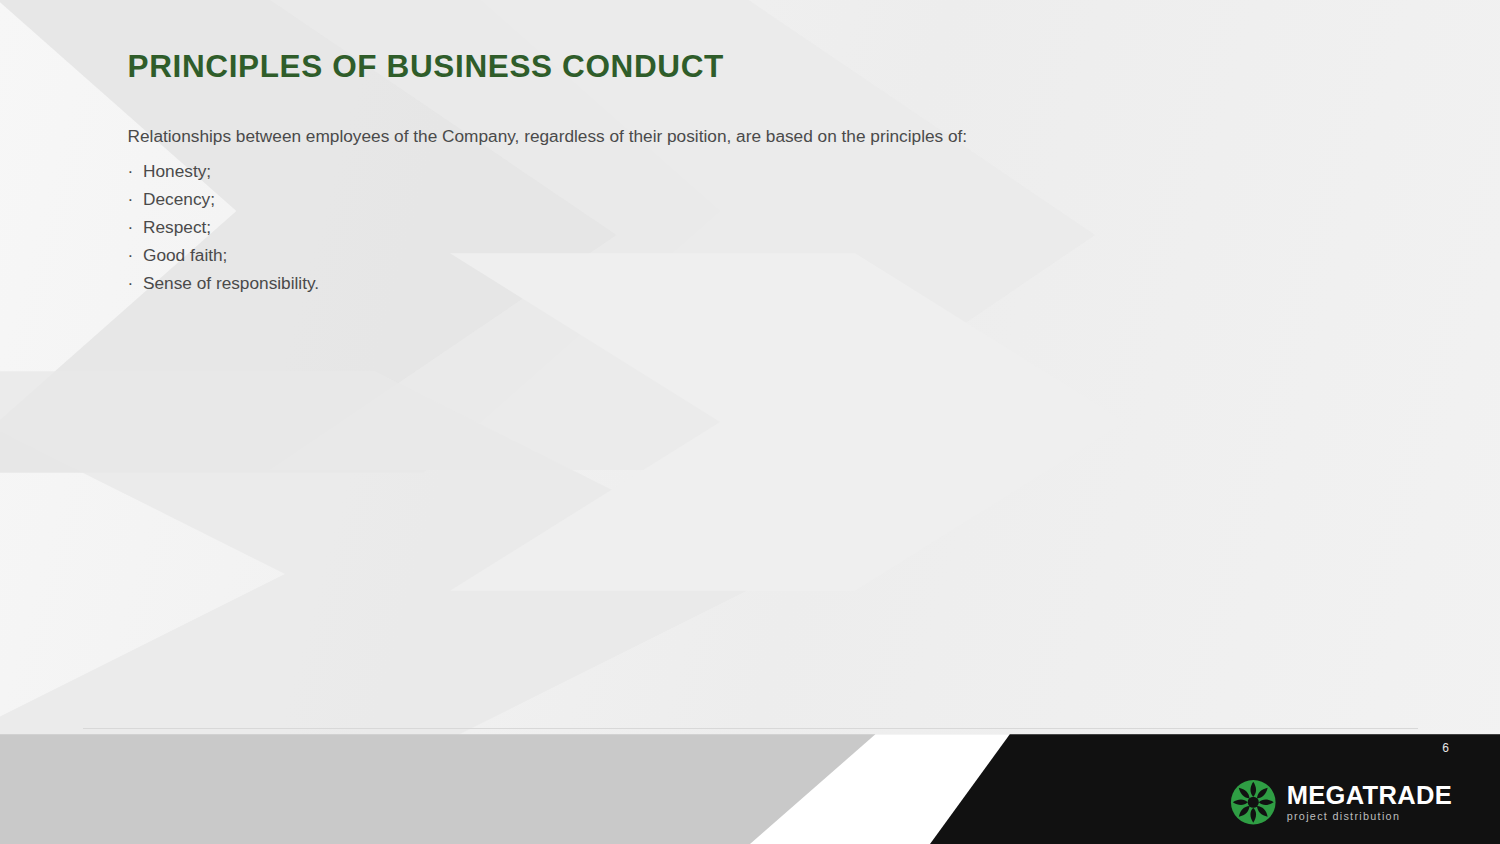Principles of business conduct
Relationships between employees of the Company, regardless of their position, are based on the principles of:
Honesty;
Decency;
Respect;
Good faith;
Sense of responsibility.
6
MEGATRADE project distribution